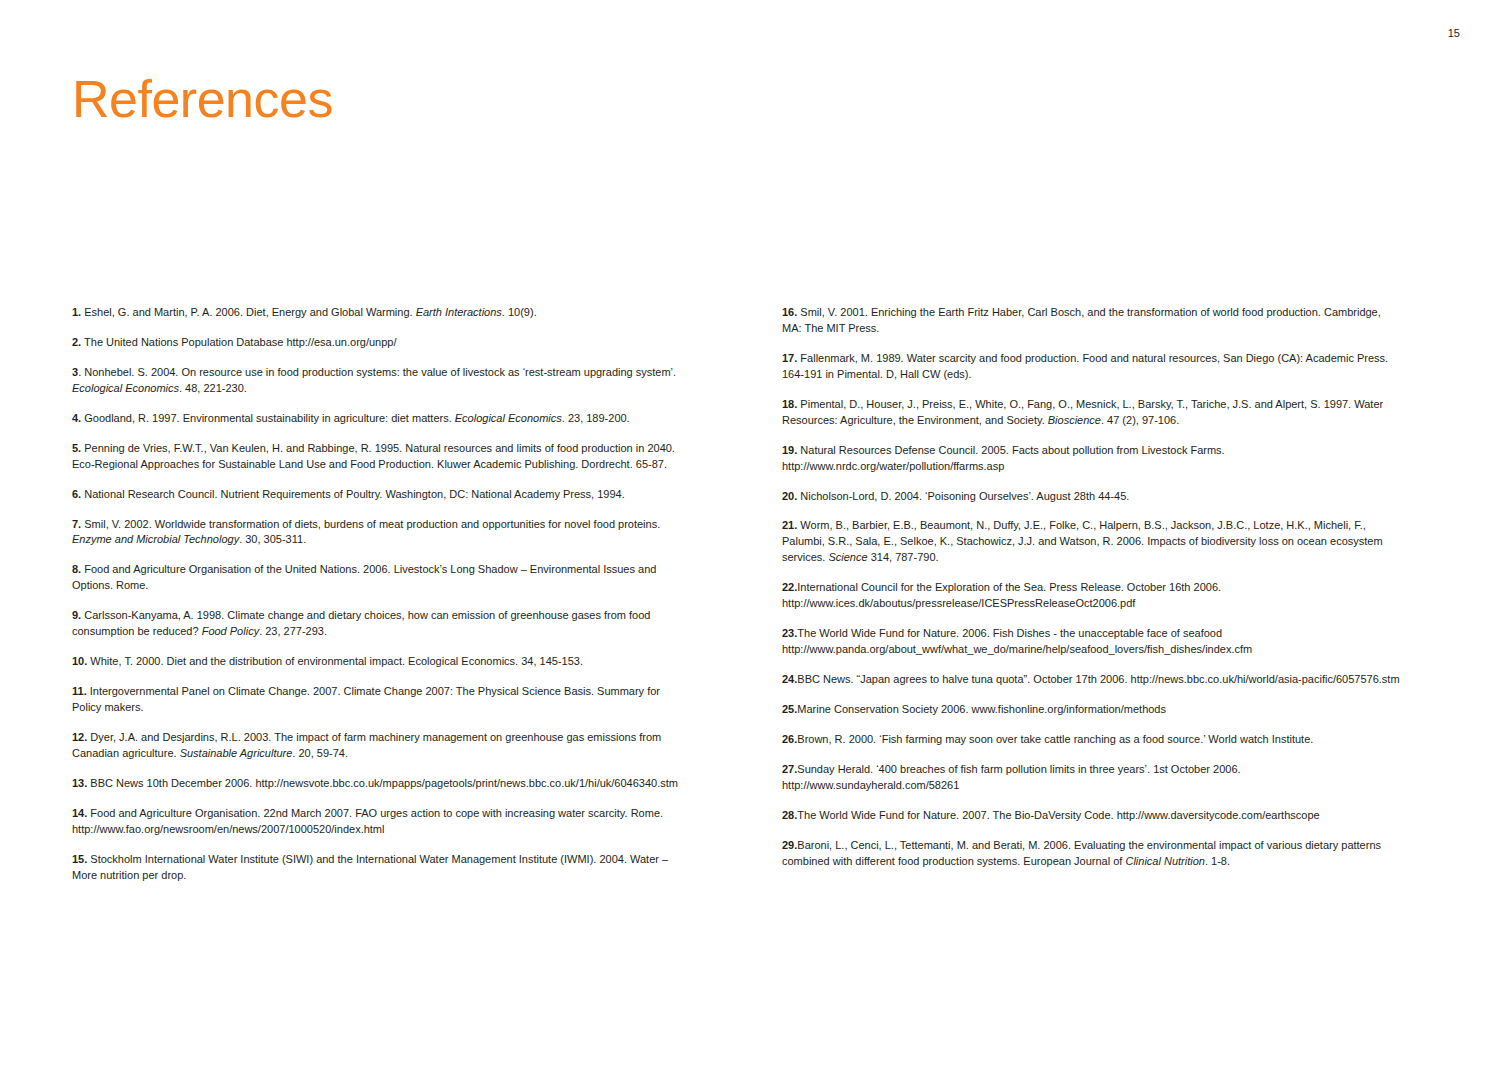15
References
1. Eshel, G. and Martin, P. A. 2006. Diet, Energy and Global Warming. Earth Interactions. 10(9).
2. The United Nations Population Database http://esa.un.org/unpp/
3. Nonhebel. S. 2004. On resource use in food production systems: the value of livestock as ‘rest-stream upgrading system’. Ecological Economics. 48, 221-230.
4. Goodland, R. 1997. Environmental sustainability in agriculture: diet matters. Ecological Economics. 23, 189-200.
5. Penning de Vries, F.W.T., Van Keulen, H. and Rabbinge, R. 1995. Natural resources and limits of food production in 2040. Eco-Regional Approaches for Sustainable Land Use and Food Production. Kluwer Academic Publishing. Dordrecht. 65-87.
6. National Research Council. Nutrient Requirements of Poultry. Washington, DC: National Academy Press, 1994.
7. Smil, V. 2002. Worldwide transformation of diets, burdens of meat production and opportunities for novel food proteins. Enzyme and Microbial Technology. 30, 305-311.
8. Food and Agriculture Organisation of the United Nations. 2006. Livestock’s Long Shadow – Environmental Issues and Options. Rome.
9. Carlsson-Kanyama, A. 1998. Climate change and dietary choices, how can emission of greenhouse gases from food consumption be reduced? Food Policy. 23, 277-293.
10. White, T. 2000. Diet and the distribution of environmental impact. Ecological Economics. 34, 145-153.
11. Intergovernmental Panel on Climate Change. 2007. Climate Change 2007: The Physical Science Basis. Summary for Policy makers.
12. Dyer, J.A. and Desjardins, R.L. 2003. The impact of farm machinery management on greenhouse gas emissions from Canadian agriculture. Sustainable Agriculture. 20, 59-74.
13. BBC News 10th December 2006. http://newsvote.bbc.co.uk/mpapps/pagetools/print/news.bbc.co.uk/1/hi/uk/6046340.stm
14. Food and Agriculture Organisation. 22nd March 2007. FAO urges action to cope with increasing water scarcity. Rome. http://www.fao.org/newsroom/en/news/2007/1000520/index.html
15. Stockholm International Water Institute (SIWI) and the International Water Management Institute (IWMI). 2004. Water – More nutrition per drop.
16. Smil, V. 2001. Enriching the Earth Fritz Haber, Carl Bosch, and the transformation of world food production. Cambridge, MA: The MIT Press.
17. Fallenmark, M. 1989. Water scarcity and food production. Food and natural resources, San Diego (CA): Academic Press. 164-191 in Pimental. D, Hall CW (eds).
18. Pimental, D., Houser, J., Preiss, E., White, O., Fang, O., Mesnick, L., Barsky, T., Tariche, J.S. and Alpert, S. 1997. Water Resources: Agriculture, the Environment, and Society. Bioscience. 47 (2), 97-106.
19. Natural Resources Defense Council. 2005. Facts about pollution from Livestock Farms. http://www.nrdc.org/water/pollution/ffarms.asp
20. Nicholson-Lord, D. 2004. ‘Poisoning Ourselves’. August 28th 44-45.
21. Worm, B., Barbier, E.B., Beaumont, N., Duffy, J.E., Folke, C., Halpern, B.S., Jackson, J.B.C., Lotze, H.K., Micheli, F., Palumbi, S.R., Sala, E., Selkoe, K., Stachowicz, J.J. and Watson, R. 2006. Impacts of biodiversity loss on ocean ecosystem services. Science 314, 787-790.
22. International Council for the Exploration of the Sea. Press Release. October 16th 2006. http://www.ices.dk/aboutus/pressrelease/ICESPressReleaseOct2006.pdf
23. The World Wide Fund for Nature. 2006. Fish Dishes - the unacceptable face of seafood http://www.panda.org/about_wwf/what_we_do/marine/help/seafood_lovers/fish_dishes/index.cfm
24. BBC News. “Japan agrees to halve tuna quota”. October 17th 2006. http://news.bbc.co.uk/hi/world/asia-pacific/6057576.stm
25. Marine Conservation Society 2006. www.fishonline.org/information/methods
26. Brown, R. 2000. ‘Fish farming may soon over take cattle ranching as a food source.’ World watch Institute.
27. Sunday Herald. ‘400 breaches of fish farm pollution limits in three years’. 1st October 2006. http://www.sundayherald.com/58261
28. The World Wide Fund for Nature. 2007. The Bio-DaVersity Code. http://www.daversitycode.com/earthscope
29. Baroni, L., Cenci, L., Tettemanti, M. and Berati, M. 2006. Evaluating the environmental impact of various dietary patterns combined with different food production systems. European Journal of Clinical Nutrition. 1-8.